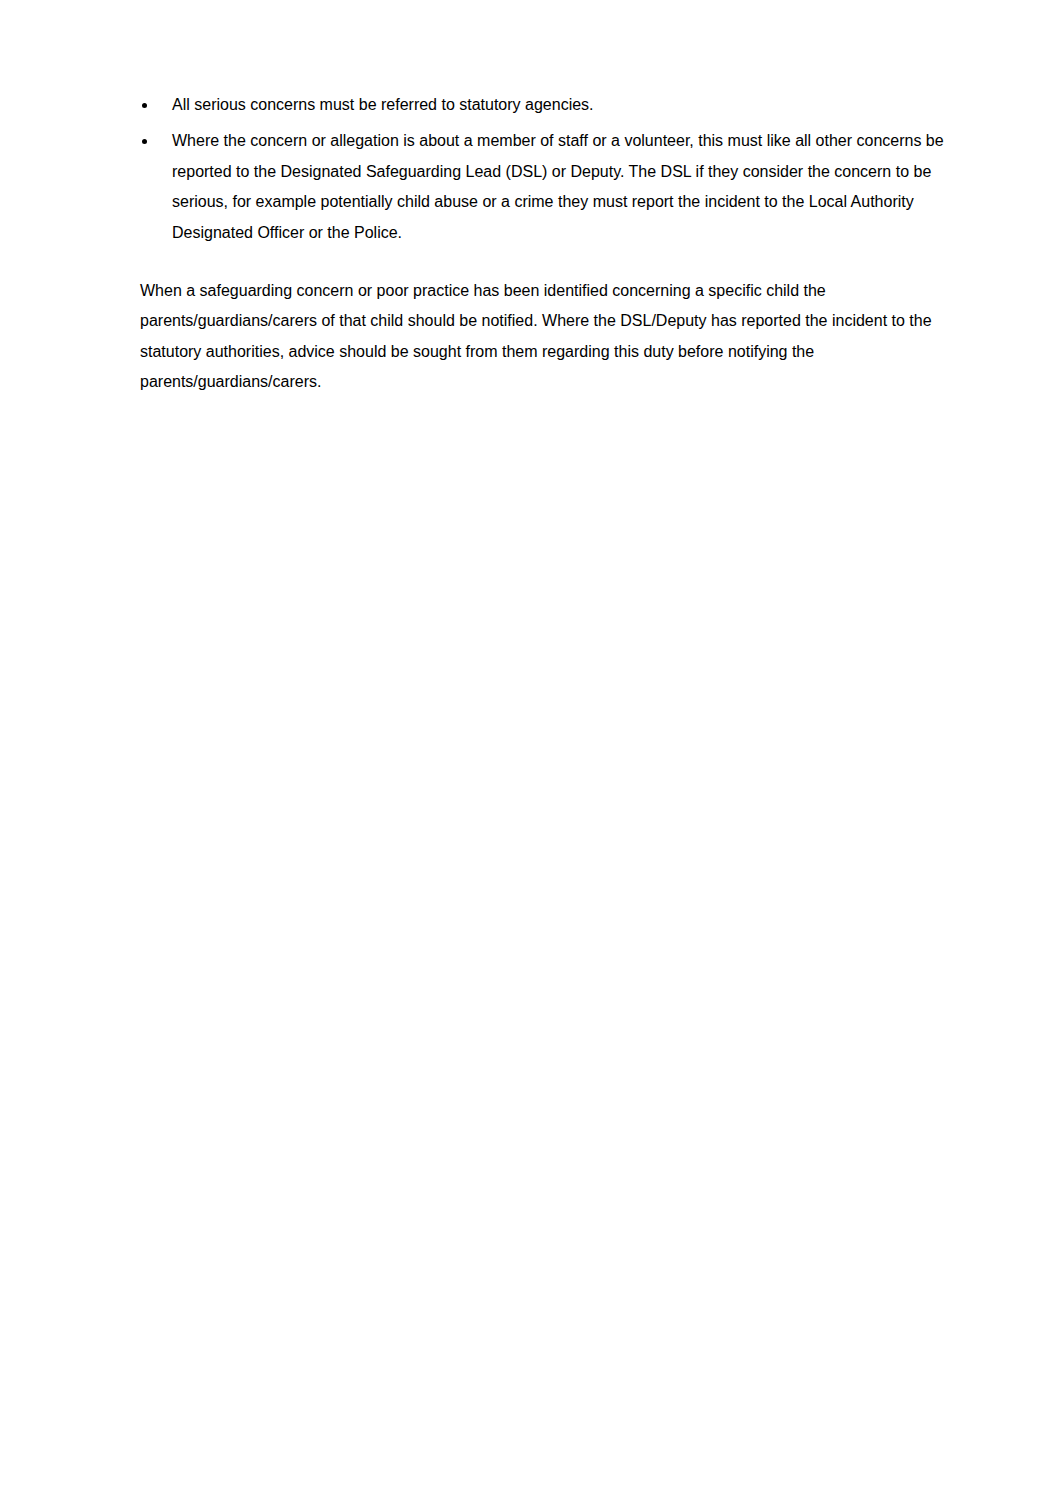All serious concerns must be referred to statutory agencies.
Where the concern or allegation is about a member of staff or a volunteer, this must like all other concerns be reported to the Designated Safeguarding Lead (DSL) or Deputy. The DSL if they consider the concern to be serious, for example potentially child abuse or a crime they must report the incident to the Local Authority Designated Officer or the Police.
When a safeguarding concern or poor practice has been identified concerning a specific child the parents/guardians/carers of that child should be notified. Where the DSL/Deputy has reported the incident to the statutory authorities, advice should be sought from them regarding this duty before notifying the parents/guardians/carers.